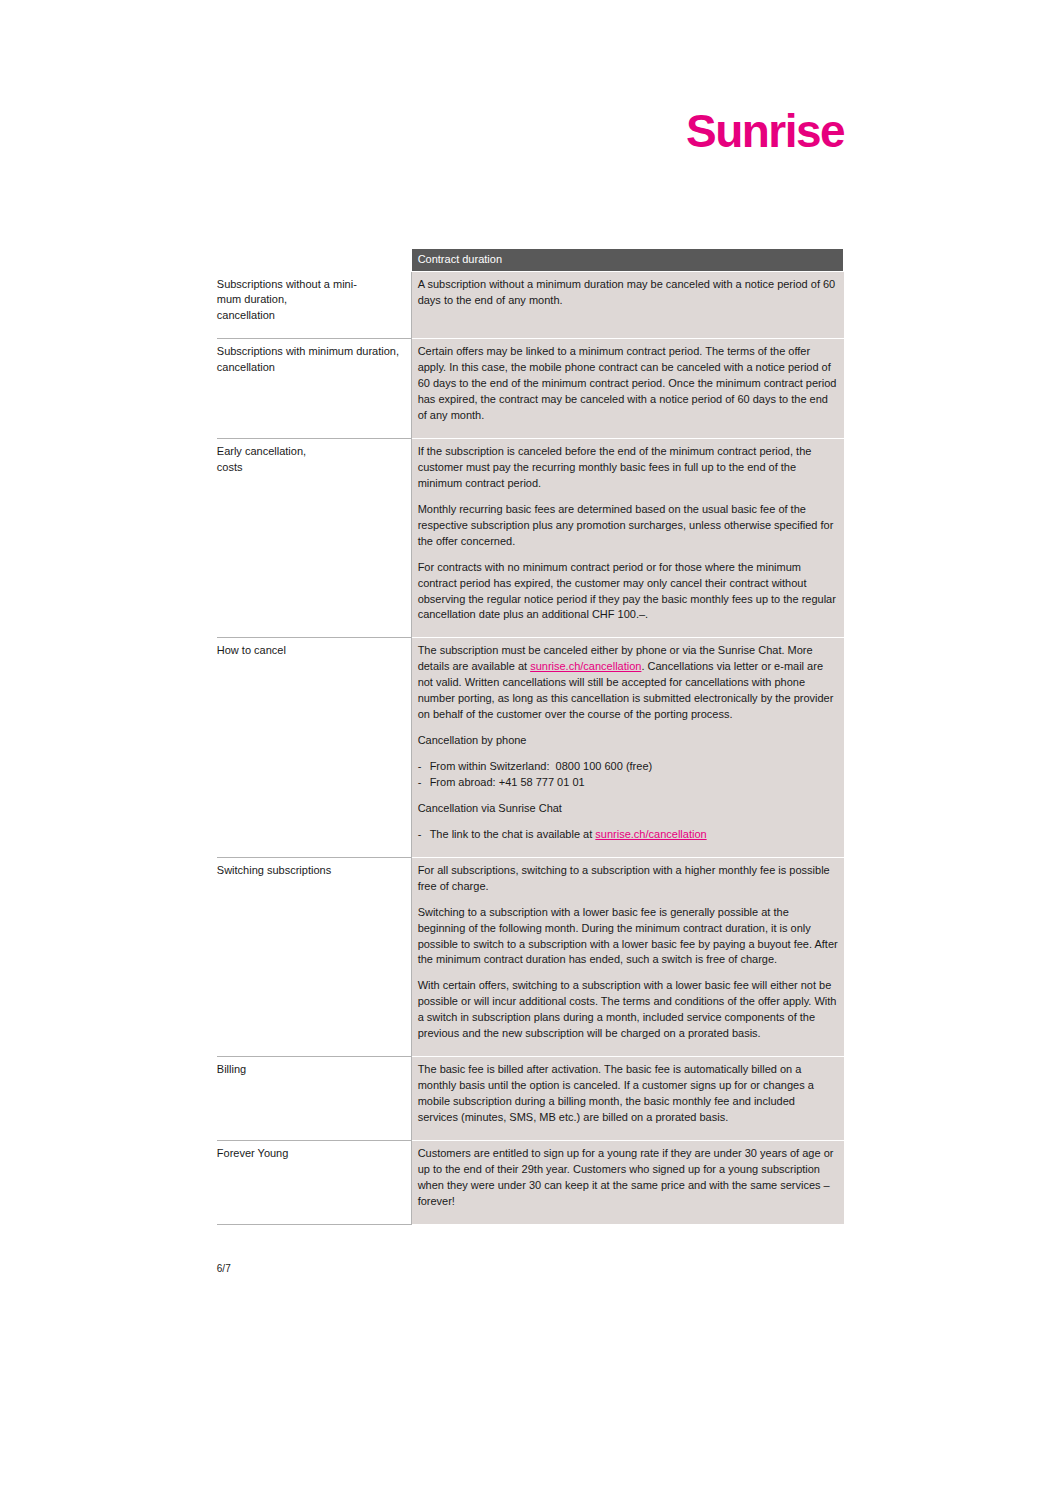Sunrise
| | Contract duration |
| --- | --- |
| Subscriptions without a mini- mum duration, cancellation | A subscription without a minimum duration may be canceled with a notice period of 60 days to the end of any month. |
| Subscriptions with minimum duration, cancellation | Certain offers may be linked to a minimum contract period. The terms of the offer apply. In this case, the mobile phone contract can be canceled with a notice period of 60 days to the end of the minimum contract period. Once the minimum contract period has expired, the contract may be canceled with a notice period of 60 days to the end of any month. |
| Early cancellation, costs | If the subscription is canceled before the end of the minimum contract period, the customer must pay the recurring monthly basic fees in full up to the end of the minimum contract period. Monthly recurring basic fees are determined based on the usual basic fee of the respective subscription plus any promotion surcharges, unless otherwise specified for the offer concerned. For contracts with no minimum contract period or for those where the minimum contract period has expired, the customer may only cancel their contract without observing the regular notice period if they pay the basic monthly fees up to the regular cancellation date plus an additional CHF 100.–. |
| How to cancel | The subscription must be canceled either by phone or via the Sunrise Chat. More details are available at sunrise.ch/cancellation . Cancellations via letter or e-mail are not valid. Written cancellations will still be accepted for cancellations with phone number porting, as long as this cancellation is submitted electronically by the provider on behalf of the customer over the course of the porting process. Cancellation by phone From within Switzerland: 0800 100 600 (free) From abroad: +41 58 777 01 01 Cancellation via Sunrise Chat The link to the chat is available at sunrise.ch/cancellation |
| Switching subscriptions | For all subscriptions, switching to a subscription with a higher monthly fee is possible free of charge. Switching to a subscription with a lower basic fee is generally possible at the beginning of the following month. During the minimum contract duration, it is only possible to switch to a subscription with a lower basic fee by paying a buyout fee. After the minimum contract duration has ended, such a switch is free of charge. With certain offers, switching to a subscription with a lower basic fee will either not be possible or will incur additional costs. The terms and conditions of the offer apply. With a switch in subscription plans during a month, included service components of the previous and the new subscription will be charged on a prorated basis. |
| Billing | The basic fee is billed after activation. The basic fee is automatically billed on a monthly basis until the option is canceled. If a customer signs up for or changes a mobile subscription during a billing month, the basic monthly fee and included services (minutes, SMS, MB etc.) are billed on a prorated basis. |
| Forever Young | Customers are entitled to sign up for a young rate if they are under 30 years of age or up to the end of their 29th year. Customers who signed up for a young subscription when they were under 30 can keep it at the same price and with the same services – forever! |
6/7